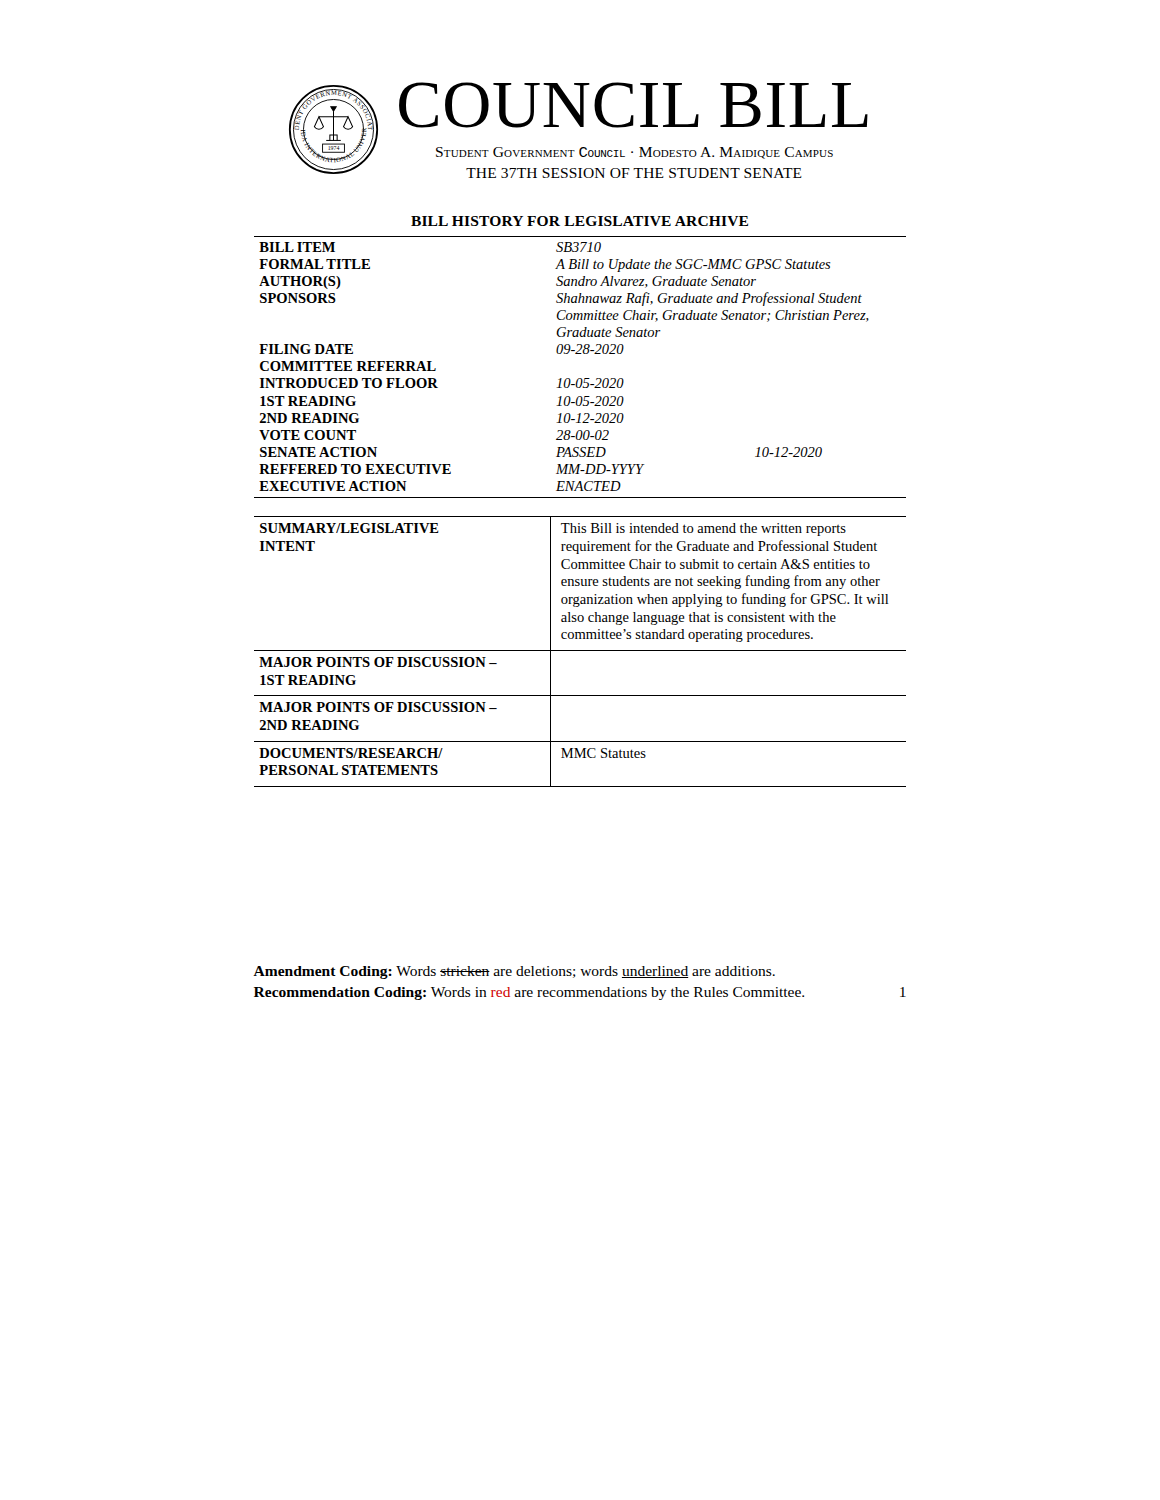STUDENT GOVERNMENT ASSOCIATION FLORIDA INTERNATIONAL UNIVERSITY 1974
COUNCIL BILL
Student Government Council · Modesto A. Maidique Campus
THE 37TH SESSION OF THE STUDENT SENATE
BILL HISTORY FOR LEGISLATIVE ARCHIVE
| Bill Item | SB3710 |
| Formal Title | A Bill to Update the SGC-MMC GPSC Statutes |
| Author(s) | Sandro Alvarez, Graduate Senator |
| Sponsors | Shahnawaz Rafi, Graduate and Professional Student Committee Chair, Graduate Senator; Christian Perez, Graduate Senator |
| Filing Date | 09-28-2020 |
| Committee Referral | |
| Introduced to Floor | 10-05-2020 |
| 1st Reading | 10-05-2020 |
| 2nd Reading | 10-12-2020 |
| Vote Count | 28-00-02 |
| Senate Action | PASSED 10-12-2020 |
| Reffered to Executive | MM-DD-YYYY |
| Executive Action | ENACTED |
| Summary/Legislative Intent | This Bill is intended to amend the written reports requirement for the Graduate and Professional Student Committee Chair to submit to certain A&S entities to ensure students are not seeking funding from any other organization when applying to funding for GPSC. It will also change language that is consistent with the committee’s standard operating procedures. |
| Major Points of Discussion – 1st Reading | |
| Major Points of Discussion – 2nd Reading | |
| Documents/Research/ Personal Statements | MMC Statutes |
Amendment Coding: Words stricken are deletions; words underlined are additions.
Recommendation Coding: Words in red are recommendations by the Rules Committee.
1